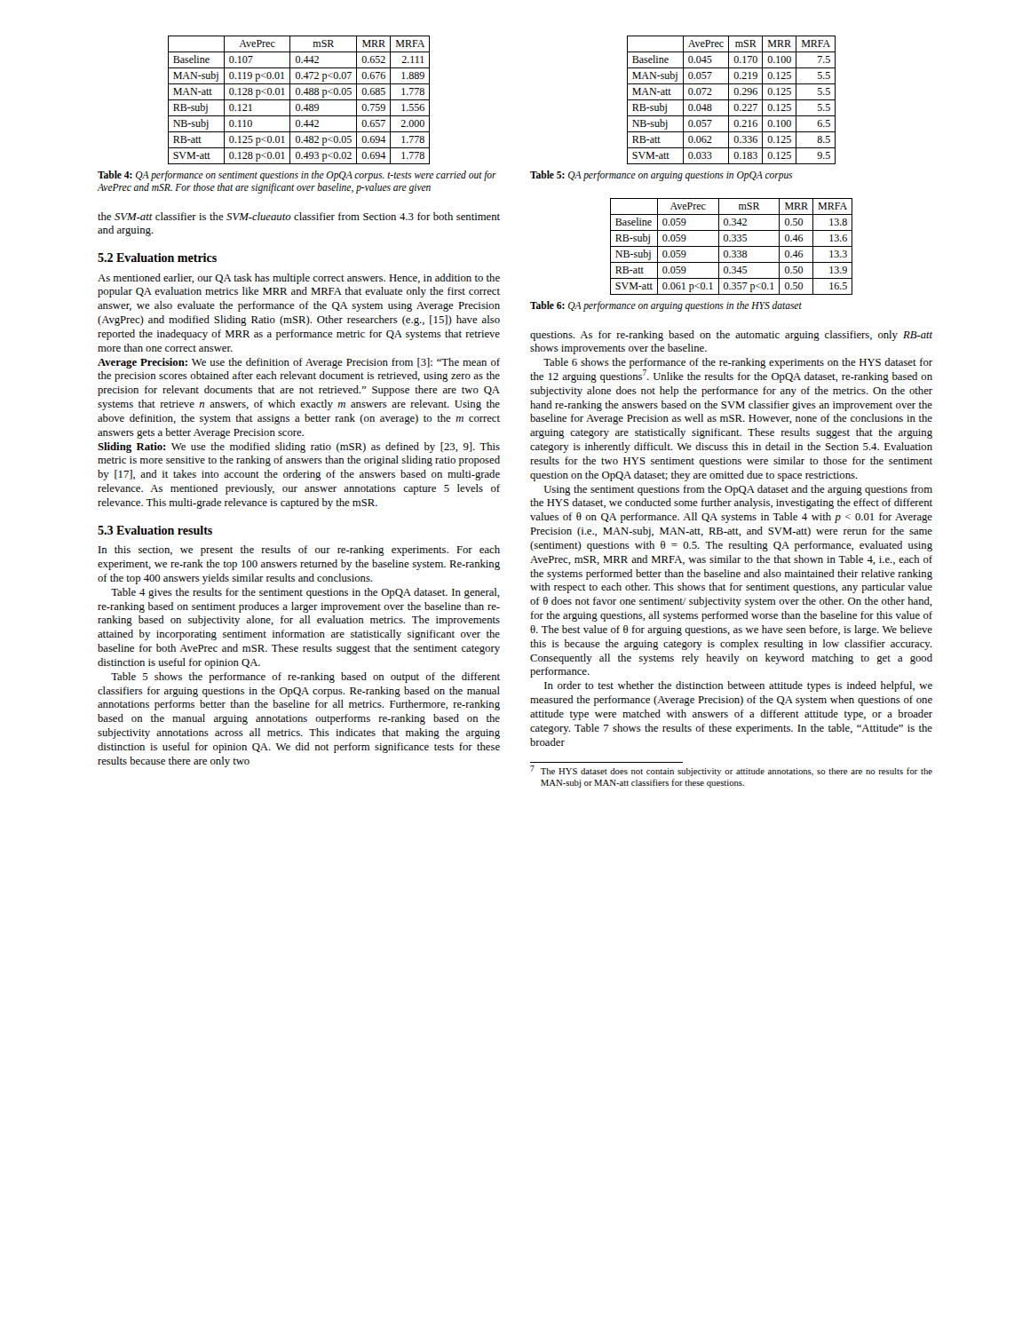| | AvePrec | mSR | MRR | MRFA |
| --- | --- | --- | --- | --- |
| Baseline | 0.107 | 0.442 | 0.652 | 2.111 |
| MAN-subj | 0.119 p<0.01 | 0.472 p<0.07 | 0.676 | 1.889 |
| MAN-att | 0.128 p<0.01 | 0.488 p<0.05 | 0.685 | 1.778 |
| RB-subj | 0.121 | 0.489 | 0.759 | 1.556 |
| NB-subj | 0.110 | 0.442 | 0.657 | 2.000 |
| RB-att | 0.125 p<0.01 | 0.482 p<0.05 | 0.694 | 1.778 |
| SVM-att | 0.128 p<0.01 | 0.493 p<0.02 | 0.694 | 1.778 |
Table 4: QA performance on sentiment questions in the OpQA corpus. t-tests were carried out for AvePrec and mSR. For those that are significant over baseline, p-values are given
the SVM-att classifier is the SVM-clueauto classifier from Section 4.3 for both sentiment and arguing.
5.2 Evaluation metrics
As mentioned earlier, our QA task has multiple correct answers. Hence, in addition to the popular QA evaluation metrics like MRR and MRFA that evaluate only the first correct answer, we also evaluate the performance of the QA system using Average Precision (AvgPrec) and modified Sliding Ratio (mSR). Other researchers (e.g., [15]) have also reported the inadequacy of MRR as a performance metric for QA systems that retrieve more than one correct answer.
Average Precision: We use the definition of Average Precision from [3]: “The mean of the precision scores obtained after each relevant document is retrieved, using zero as the precision for relevant documents that are not retrieved.” Suppose there are two QA systems that retrieve n answers, of which exactly m answers are relevant. Using the above definition, the system that assigns a better rank (on average) to the m correct answers gets a better Average Precision score.
Sliding Ratio: We use the modified sliding ratio (mSR) as defined by [23, 9]. This metric is more sensitive to the ranking of answers than the original sliding ratio proposed by [17], and it takes into account the ordering of the answers based on multi-grade relevance. As mentioned previously, our answer annotations capture 5 levels of relevance. This multi-grade relevance is captured by the mSR.
5.3 Evaluation results
In this section, we present the results of our re-ranking experiments. For each experiment, we re-rank the top 100 answers returned by the baseline system. Re-ranking of the top 400 answers yields similar results and conclusions.
Table 4 gives the results for the sentiment questions in the OpQA dataset. In general, re-ranking based on sentiment produces a larger improvement over the baseline than re-ranking based on subjectivity alone, for all evaluation metrics. The improvements attained by incorporating sentiment information are statistically significant over the baseline for both AvePrec and mSR. These results suggest that the sentiment category distinction is useful for opinion QA.
Table 5 shows the performance of re-ranking based on output of the different classifiers for arguing questions in the OpQA corpus. Re-ranking based on the manual annotations performs better than the baseline for all metrics. Furthermore, re-ranking based on the manual arguing annotations outperforms re-ranking based on the subjectivity annotations across all metrics. This indicates that making the arguing distinction is useful for opinion QA. We did not perform significance tests for these results because there are only two
| | AvePrec | mSR | MRR | MRFA |
| --- | --- | --- | --- | --- |
| Baseline | 0.045 | 0.170 | 0.100 | 7.5 |
| MAN-subj | 0.057 | 0.219 | 0.125 | 5.5 |
| MAN-att | 0.072 | 0.296 | 0.125 | 5.5 |
| RB-subj | 0.048 | 0.227 | 0.125 | 5.5 |
| NB-subj | 0.057 | 0.216 | 0.100 | 6.5 |
| RB-att | 0.062 | 0.336 | 0.125 | 8.5 |
| SVM-att | 0.033 | 0.183 | 0.125 | 9.5 |
Table 5: QA performance on arguing questions in OpQA corpus
| | AvePrec | mSR | MRR | MRFA |
| --- | --- | --- | --- | --- |
| Baseline | 0.059 | 0.342 | 0.50 | 13.8 |
| RB-subj | 0.059 | 0.335 | 0.46 | 13.6 |
| NB-subj | 0.059 | 0.338 | 0.46 | 13.3 |
| RB-att | 0.059 | 0.345 | 0.50 | 13.9 |
| SVM-att | 0.061 p<0.1 | 0.357 p<0.1 | 0.50 | 16.5 |
Table 6: QA performance on arguing questions in the HYS dataset
questions. As for re-ranking based on the automatic arguing classifiers, only RB-att shows improvements over the baseline.
Table 6 shows the performance of the re-ranking experiments on the HYS dataset for the 12 arguing questions7. Unlike the results for the OpQA dataset, re-ranking based on subjectivity alone does not help the performance for any of the metrics. On the other hand re-ranking the answers based on the SVM classifier gives an improvement over the baseline for Average Precision as well as mSR. However, none of the conclusions in the arguing category are statistically significant. These results suggest that the arguing category is inherently difficult. We discuss this in detail in the Section 5.4. Evaluation results for the two HYS sentiment questions were similar to those for the sentiment question on the OpQA dataset; they are omitted due to space restrictions.
Using the sentiment questions from the OpQA dataset and the arguing questions from the HYS dataset, we conducted some further analysis, investigating the effect of different values of θ on QA performance. All QA systems in Table 4 with p < 0.01 for Average Precision (i.e., MAN-subj, MAN-att, RB-att, and SVM-att) were rerun for the same (sentiment) questions with θ = 0.5. The resulting QA performance, evaluated using AvePrec, mSR, MRR and MRFA, was similar to the that shown in Table 4, i.e., each of the systems performed better than the baseline and also maintained their relative ranking with respect to each other. This shows that for sentiment questions, any particular value of θ does not favor one sentiment/ subjectivity system over the other. On the other hand, for the arguing questions, all systems performed worse than the baseline for this value of θ. The best value of θ for arguing questions, as we have seen before, is large. We believe this is because the arguing category is complex resulting in low classifier accuracy. Consequently all the systems rely heavily on keyword matching to get a good performance.
In order to test whether the distinction between attitude types is indeed helpful, we measured the performance (Average Precision) of the QA system when questions of one attitude type were matched with answers of a different attitude type, or a broader category. Table 7 shows the results of these experiments. In the table, “Attitude” is the broader
7 The HYS dataset does not contain subjectivity or attitude annotations, so there are no results for the MAN-subj or MAN-att classifiers for these questions.